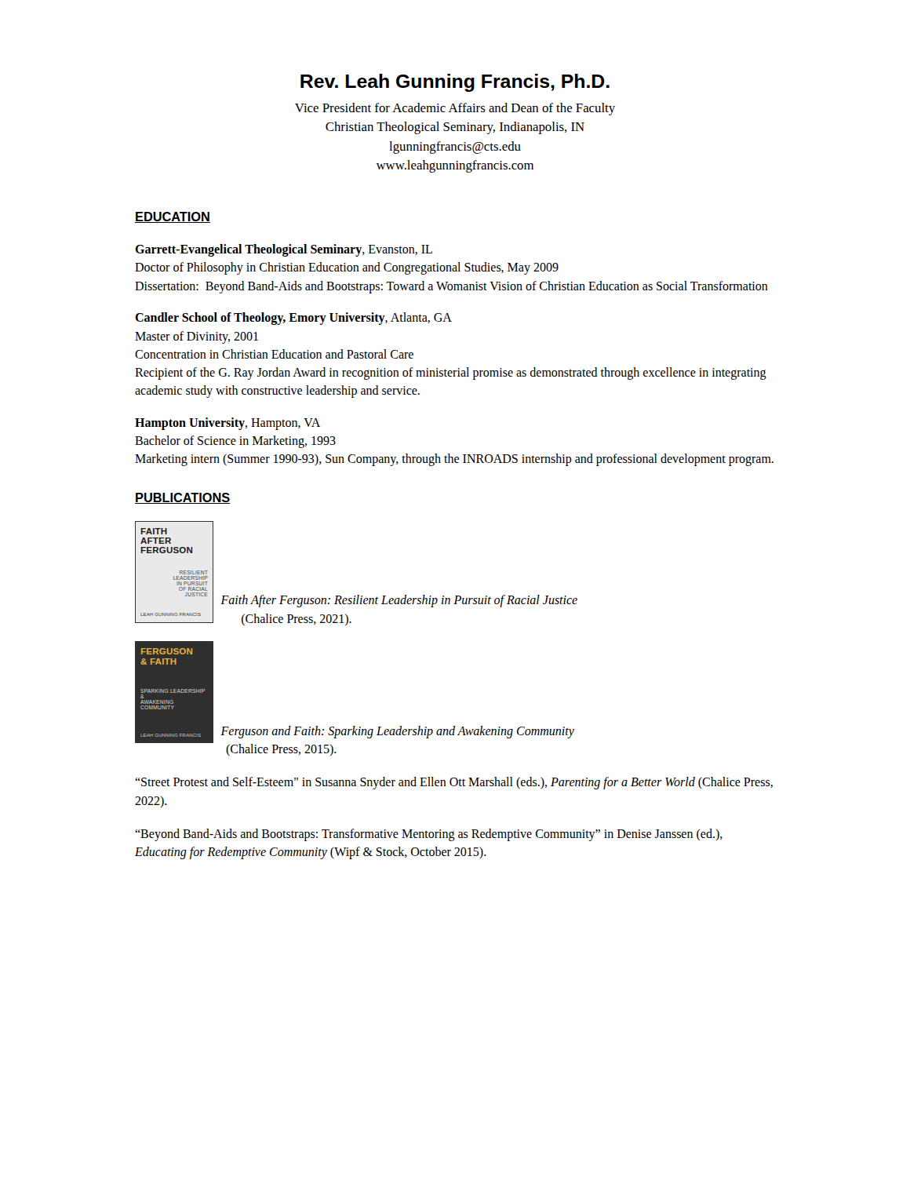Rev. Leah Gunning Francis, Ph.D.
Vice President for Academic Affairs and Dean of the Faculty
Christian Theological Seminary, Indianapolis, IN
lgunningfrancis@cts.edu
www.leahgunningfrancis.com
Education
Garrett-Evangelical Theological Seminary, Evanston, IL
Doctor of Philosophy in Christian Education and Congregational Studies, May 2009
Dissertation: Beyond Band-Aids and Bootstraps: Toward a Womanist Vision of Christian Education as Social Transformation
Candler School of Theology, Emory University, Atlanta, GA
Master of Divinity, 2001
Concentration in Christian Education and Pastoral Care
Recipient of the G. Ray Jordan Award in recognition of ministerial promise as demonstrated through excellence in integrating academic study with constructive leadership and service.
Hampton University, Hampton, VA
Bachelor of Science in Marketing, 1993
Marketing intern (Summer 1990-93), Sun Company, through the INROADS internship and professional development program.
Publications
FAITH
AFTER
FERGUSON
RESILIENT
LEADERSHIP
IN PURSUIT
OF RACIAL
JUSTICE
LEAH GUNNING FRANCIS
Faith After Ferguson: Resilient Leadership in Pursuit of Racial Justice (Chalice Press, 2021).
FERGUSON
& FAITH
Sparking Leadership &
Awakening Community
LEAH GUNNING FRANCIS
Ferguson and Faith: Sparking Leadership and Awakening Community (Chalice Press, 2015).
“Street Protest and Self-Esteem" in Susanna Snyder and Ellen Ott Marshall (eds.), Parenting for a Better World (Chalice Press, 2022).
“Beyond Band-Aids and Bootstraps: Transformative Mentoring as Redemptive Community” in Denise Janssen (ed.), Educating for Redemptive Community (Wipf & Stock, October 2015).